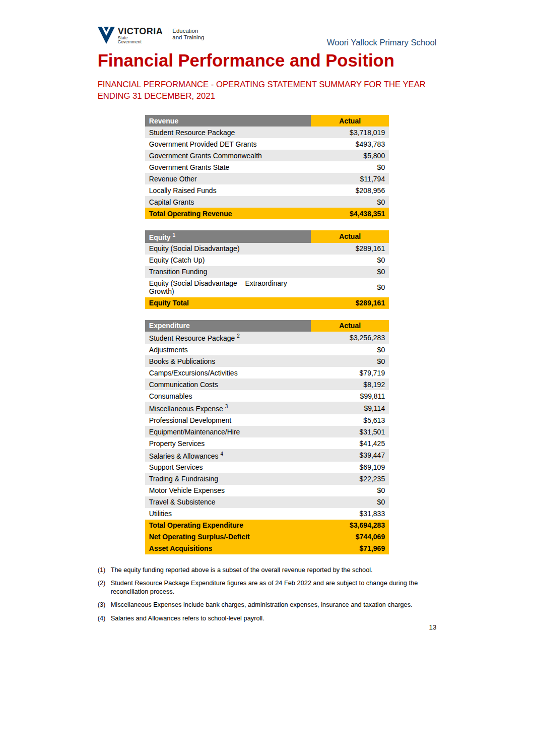VICTORIA
State
Government
Education
and Training
Woori Yallock Primary School
Financial Performance and Position
Financial performance - operating statement summary for the year ending 31 December, 2021
| Revenue | Actual |
| Student Resource Package | $3,718,019 |
| Government Provided DET Grants | $493,783 |
| Government Grants Commonwealth | $5,800 |
| Government Grants State | $0 |
| Revenue Other | $11,794 |
| Locally Raised Funds | $208,956 |
| Capital Grants | $0 |
| Total Operating Revenue | $4,438,351 |
| Equity 1 | Actual |
| Equity (Social Disadvantage) | $289,161 |
| Equity (Catch Up) | $0 |
| Transition Funding | $0 |
| Equity (Social Disadvantage – Extraordinary Growth) | $0 |
| Equity Total | $289,161 |
| Expenditure | Actual |
| Student Resource Package 2 | $3,256,283 |
| Adjustments | $0 |
| Books & Publications | $0 |
| Camps/Excursions/Activities | $79,719 |
| Communication Costs | $8,192 |
| Consumables | $99,811 |
| Miscellaneous Expense 3 | $9,114 |
| Professional Development | $5,613 |
| Equipment/Maintenance/Hire | $31,501 |
| Property Services | $41,425 |
| Salaries & Allowances 4 | $39,447 |
| Support Services | $69,109 |
| Trading & Fundraising | $22,235 |
| Motor Vehicle Expenses | $0 |
| Travel & Subsistence | $0 |
| Utilities | $31,833 |
| Total Operating Expenditure | $3,694,283 |
| Net Operating Surplus/-Deficit | $744,069 |
| Asset Acquisitions | $71,969 |
The equity funding reported above is a subset of the overall revenue reported by the school.
Student Resource Package Expenditure figures are as of 24 Feb 2022 and are subject to change during the reconciliation process.
Miscellaneous Expenses include bank charges, administration expenses, insurance and taxation charges.
Salaries and Allowances refers to school-level payroll.
13